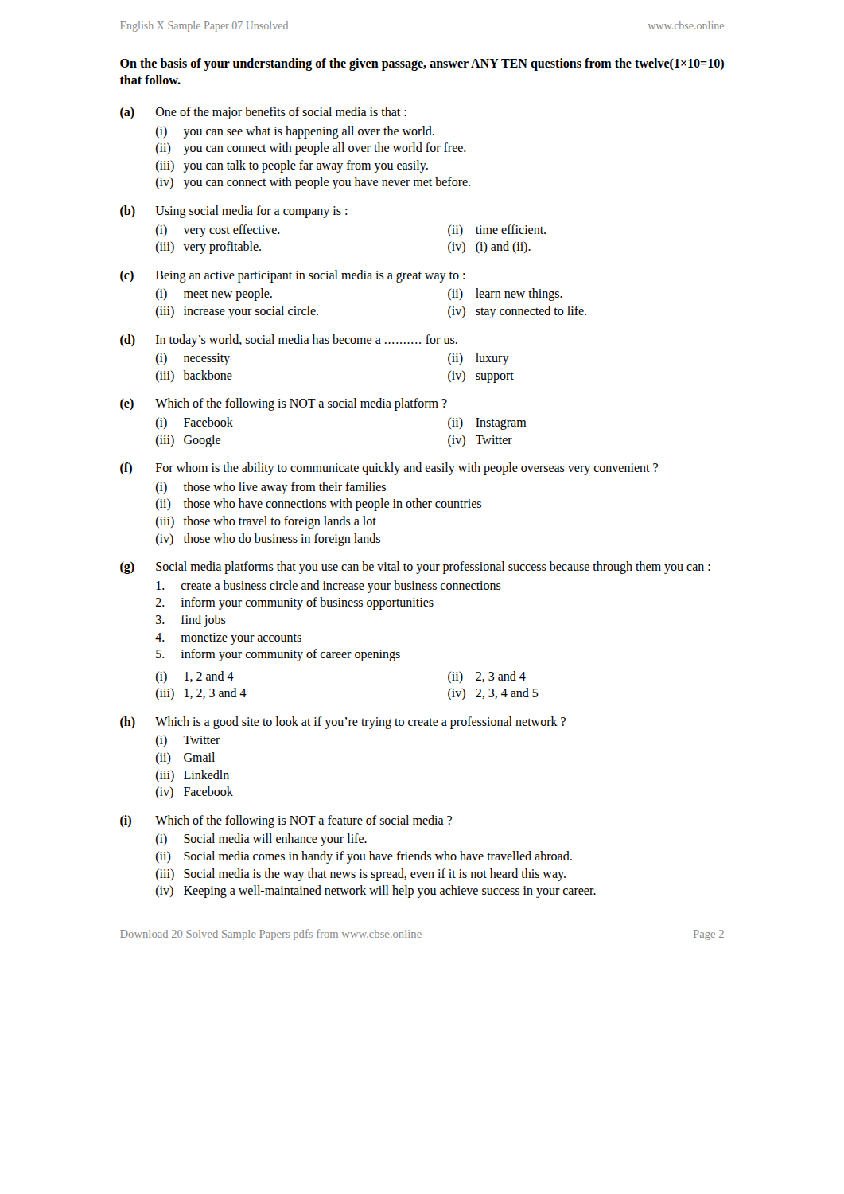English X Sample Paper 07 Unsolved
www.cbse.online
(1×10=10) On the basis of your understanding of the given passage, answer ANY TEN questions from the twelve that follow.
(a)
One of the major benefits of social media is that :
(i) you can see what is happening all over the world.
(ii) you can connect with people all over the world for free.
(iii) you can talk to people far away from you easily.
(iv) you can connect with people you have never met before.
(b)
Using social media for a company is :
(i) very cost effective.
(ii) time efficient.
(iii) very profitable.
(iv)(i) and (ii).
(c)
Being an active participant in social media is a great way to :
(i) meet new people.
(ii) learn new things.
(iii) increase your social circle.
(iv) stay connected to life.
(d)
In today’s world, social media has become a .......... for us.
(i) necessity
(ii) luxury
(iii) backbone
(iv) support
(e)
Which of the following is NOT a social media platform ?
(i) Facebook
(ii) Instagram
(iii) Google
(iv) Twitter
(f)
For whom is the ability to communicate quickly and easily with people overseas very convenient ?
(i) those who live away from their families
(ii) those who have connections with people in other countries
(iii) those who travel to foreign lands a lot
(iv) those who do business in foreign lands
(g)
Social media platforms that you use can be vital to your professional success because through them you can :
1. create a business circle and increase your business connections
2. inform your community of business opportunities
3. find jobs
4. monetize your accounts
5. inform your community of career openings
(i) 1, 2 and 4
(ii) 2, 3 and 4
(iii) 1, 2, 3 and 4
(iv) 2, 3, 4 and 5
(h)
Which is a good site to look at if you’re trying to create a professional network ?
(i) Twitter
(ii) Gmail
(iii) Linkedln
(iv) Facebook
(i)
Which of the following is NOT a feature of social media ?
(i) Social media will enhance your life.
(ii) Social media comes in handy if you have friends who have travelled abroad.
(iii) Social media is the way that news is spread, even if it is not heard this way.
(iv) Keeping a well-maintained network will help you achieve success in your career.
Download 20 Solved Sample Papers pdfs from www.cbse.online
Page 2